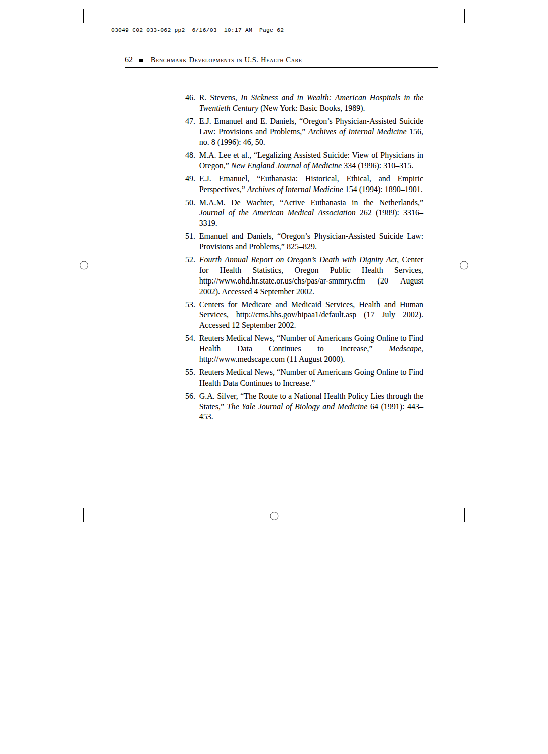03049_C02_033-062 pp2 6/16/03 10:17 AM Page 62
62 Benchmark Developments in U.S. Health Care
46. R. Stevens, In Sickness and in Wealth: American Hospitals in the Twentieth Century (New York: Basic Books, 1989).
47. E.J. Emanuel and E. Daniels, “Oregon’s Physician-Assisted Suicide Law: Provisions and Problems,” Archives of Internal Medicine 156, no. 8 (1996): 46, 50.
48. M.A. Lee et al., “Legalizing Assisted Suicide: View of Physicians in Oregon,” New England Journal of Medicine 334 (1996): 310–315.
49. E.J. Emanuel, “Euthanasia: Historical, Ethical, and Empiric Perspectives,” Archives of Internal Medicine 154 (1994): 1890–1901.
50. M.A.M. De Wachter, “Active Euthanasia in the Netherlands,” Journal of the American Medical Association 262 (1989): 3316–3319.
51. Emanuel and Daniels, “Oregon’s Physician-Assisted Suicide Law: Provisions and Problems,” 825–829.
52. Fourth Annual Report on Oregon’s Death with Dignity Act, Center for Health Statistics, Oregon Public Health Services, http://www.ohd.hr.state.or.us/chs/pas/ar-smmry.cfm (20 August 2002). Accessed 4 September 2002.
53. Centers for Medicare and Medicaid Services, Health and Human Services, http://cms.hhs.gov/hipaa1/default.asp (17 July 2002). Accessed 12 September 2002.
54. Reuters Medical News, “Number of Americans Going Online to Find Health Data Continues to Increase,” Medscape, http://www.medscape.com (11 August 2000).
55. Reuters Medical News, “Number of Americans Going Online to Find Health Data Continues to Increase.”
56. G.A. Silver, “The Route to a National Health Policy Lies through the States,” The Yale Journal of Biology and Medicine 64 (1991): 443–453.